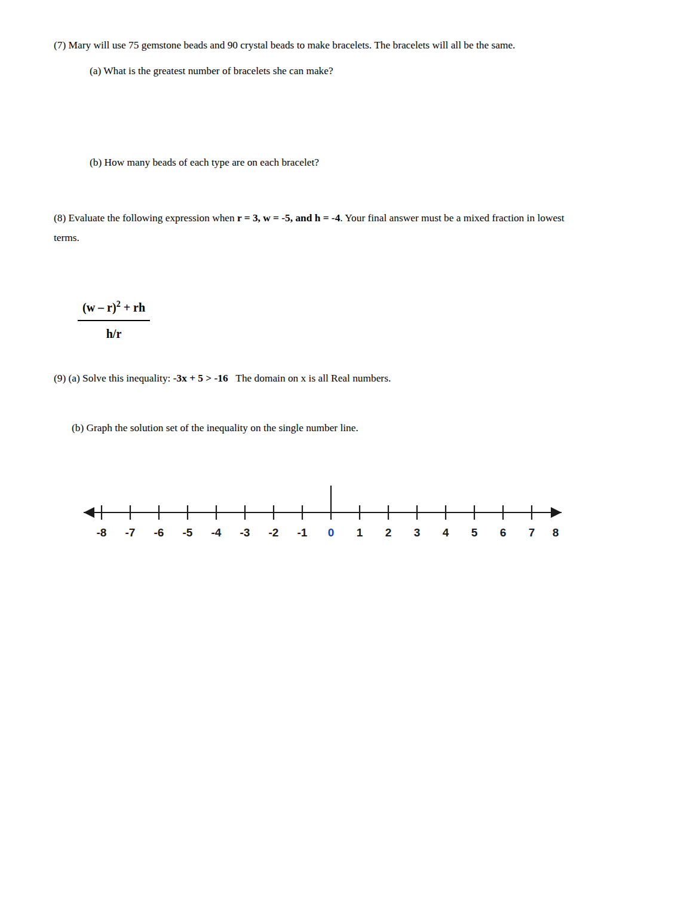(7) Mary will use 75 gemstone beads and 90 crystal beads to make bracelets. The bracelets will all be the same.
(a) What is the greatest number of bracelets she can make?
(b) How many beads of each type are on each bracelet?
(8) Evaluate the following expression when r = 3, w = -5, and h = -4. Your final answer must be a mixed fraction in lowest terms.
(w – r)2 + rh h/r
(9) (a) Solve this inequality: -3x + 5 > -16 The domain on x is all Real numbers.
(b) Graph the solution set of the inequality on the single number line.
-8 -7 -6 -5 -4 -3 -2 -1 0 1 2 3 4 5 6 7 8